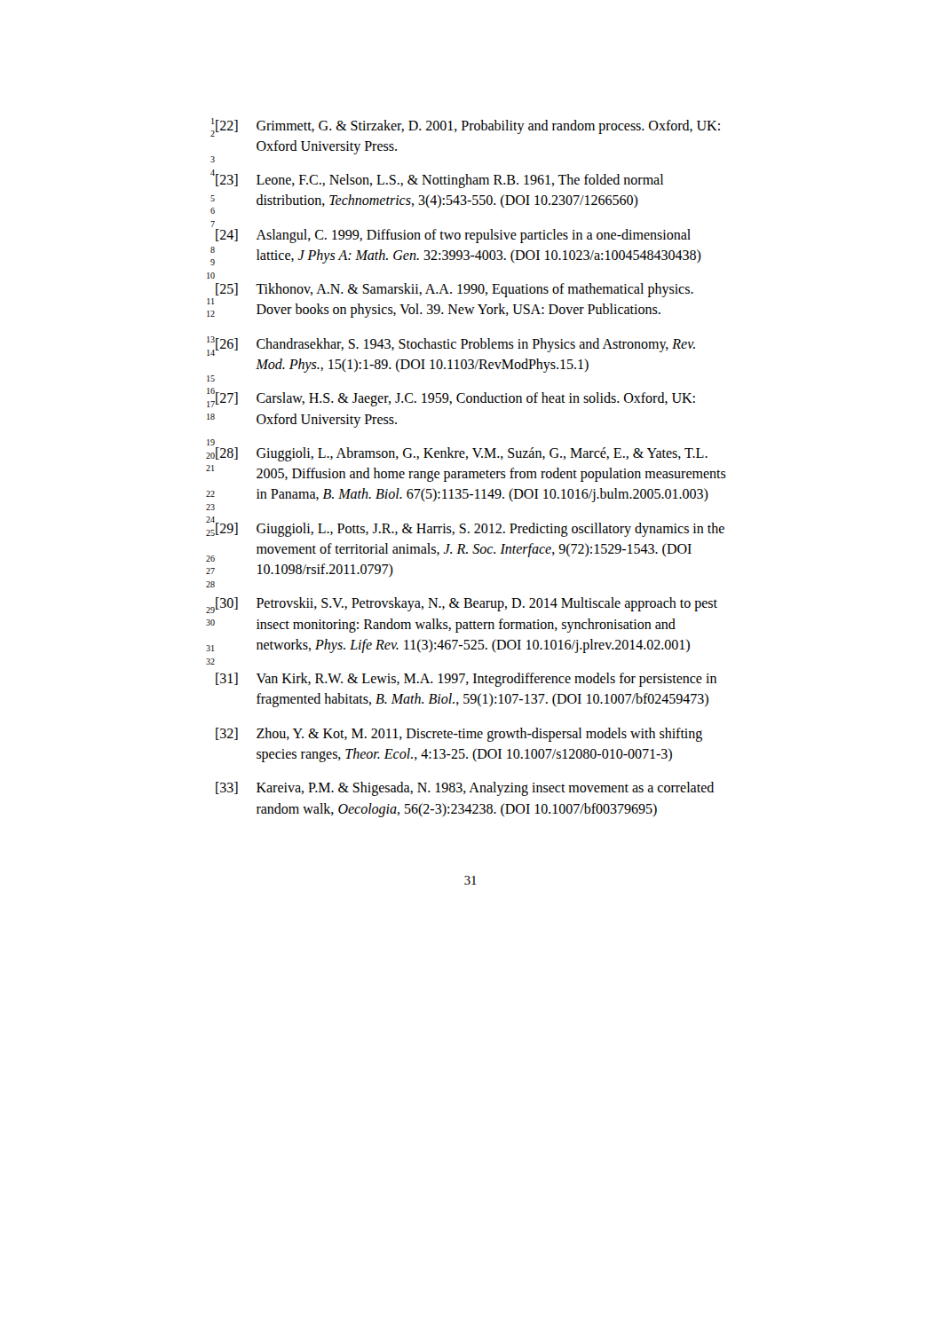1
2
3
4
5
6
7
8
9
10
11
12
13
14
15
16
17
18
19
20
21
22
23
24
25
26
27
28
29
30
31
32
Grimmett, G. & Stirzaker, D. 2001, Probability and random process. Oxford, UK: Oxford University Press.
Leone, F.C., Nelson, L.S., & Nottingham R.B. 1961, The folded normal distribution, Technometrics, 3(4):543-550. (DOI 10.2307/1266560)
Aslangul, C. 1999, Diffusion of two repulsive particles in a one-dimensional lattice, J Phys A: Math. Gen. 32:3993-4003. (DOI 10.1023/a:1004548430438)
Tikhonov, A.N. & Samarskii, A.A. 1990, Equations of mathematical physics. Dover books on physics, Vol. 39. New York, USA: Dover Publications.
Chandrasekhar, S. 1943, Stochastic Problems in Physics and Astronomy, Rev. Mod. Phys., 15(1):1-89. (DOI 10.1103/RevModPhys.15.1)
Carslaw, H.S. & Jaeger, J.C. 1959, Conduction of heat in solids. Oxford, UK: Oxford University Press.
Giuggioli, L., Abramson, G., Kenkre, V.M., Suzán, G., Marcé, E., & Yates, T.L. 2005, Diffusion and home range parameters from rodent population measurements in Panama, B. Math. Biol. 67(5):1135-1149. (DOI 10.1016/j.bulm.2005.01.003)
Giuggioli, L., Potts, J.R., & Harris, S. 2012. Predicting oscillatory dynamics in the movement of territorial animals, J. R. Soc. Interface, 9(72):1529-1543. (DOI 10.1098/rsif.2011.0797)
Petrovskii, S.V., Petrovskaya, N., & Bearup, D. 2014 Multiscale approach to pest insect monitoring: Random walks, pattern formation, synchronisation and networks, Phys. Life Rev. 11(3):467-525. (DOI 10.1016/j.plrev.2014.02.001)
Van Kirk, R.W. & Lewis, M.A. 1997, Integrodifference models for persistence in fragmented habitats, B. Math. Biol., 59(1):107-137. (DOI 10.1007/bf02459473)
Zhou, Y. & Kot, M. 2011, Discrete-time growth-dispersal models with shifting species ranges, Theor. Ecol., 4:13-25. (DOI 10.1007/s12080-010-0071-3)
Kareiva, P.M. & Shigesada, N. 1983, Analyzing insect movement as a correlated random walk, Oecologia, 56(2-3):234238. (DOI 10.1007/bf00379695)
31